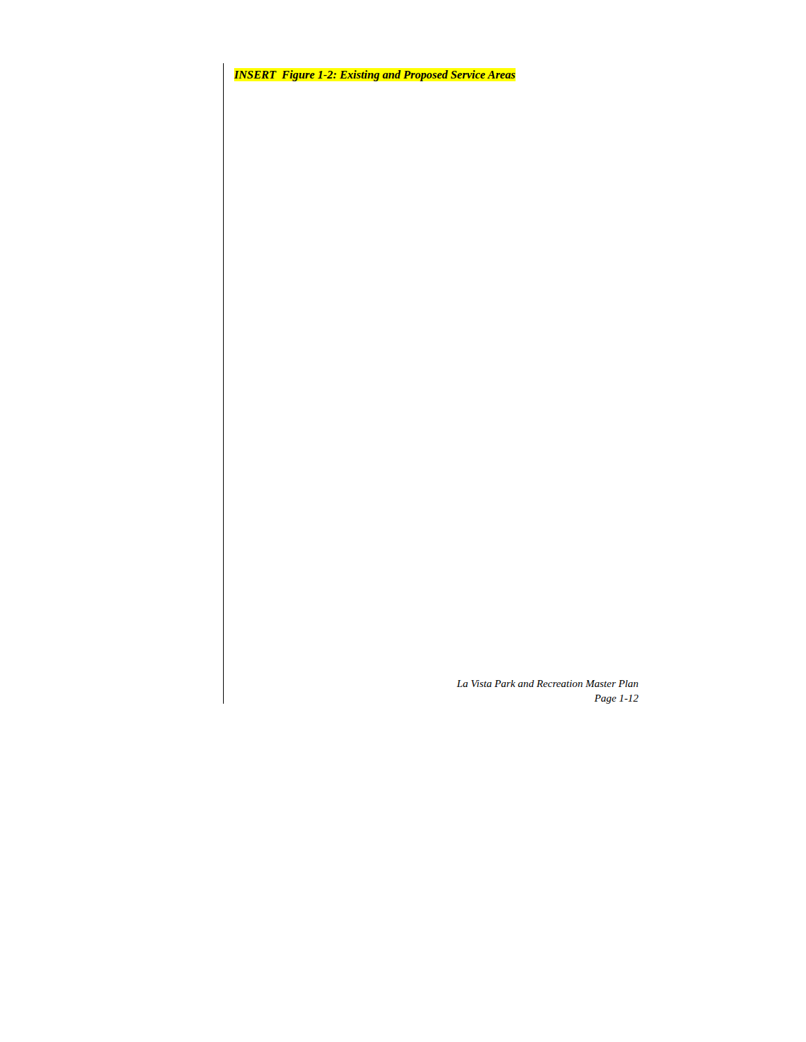INSERT Figure 1-2: Existing and Proposed Service Areas
La Vista Park and Recreation Master Plan
Page 1-12